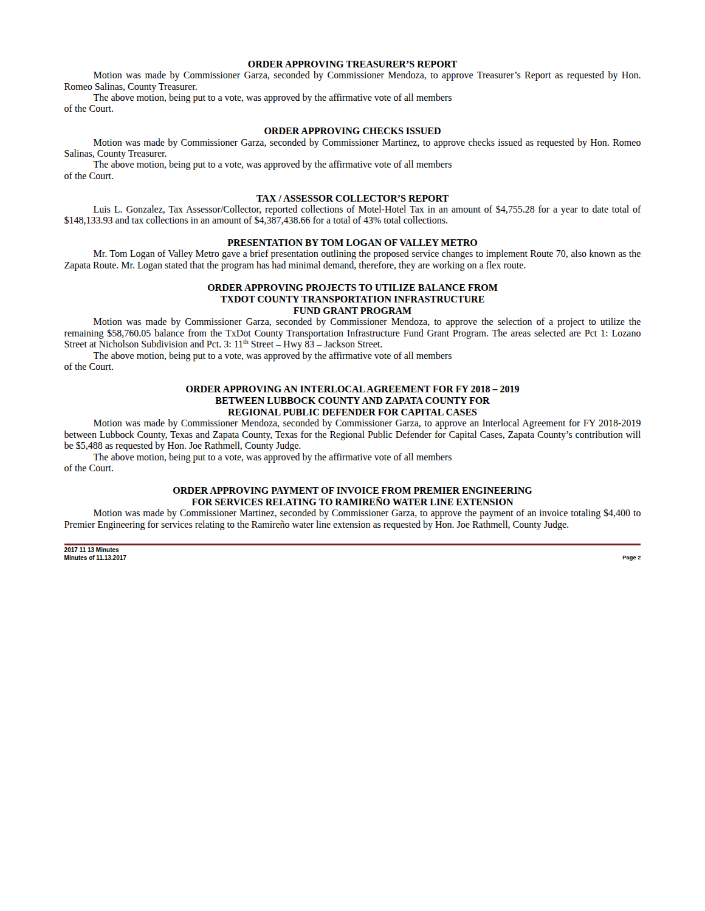Order Approving Treasurer’s Report
Motion was made by Commissioner Garza, seconded by Commissioner Mendoza, to approve Treasurer’s Report as requested by Hon. Romeo Salinas, County Treasurer.
The above motion, being put to a vote, was approved by the affirmative vote of all members
of the Court.
Order Approving Checks Issued
Motion was made by Commissioner Garza, seconded by Commissioner Martinez, to approve checks issued as requested by Hon. Romeo Salinas, County Treasurer.
The above motion, being put to a vote, was approved by the affirmative vote of all members
of the Court.
Tax / Assessor Collector’s Report
Luis L. Gonzalez, Tax Assessor/Collector, reported collections of Motel-Hotel Tax in an amount of $4,755.28 for a year to date total of $148,133.93 and tax collections in an amount of $4,387,438.66 for a total of 43% total collections.
Presentation by Tom Logan of Valley Metro
Mr. Tom Logan of Valley Metro gave a brief presentation outlining the proposed service changes to implement Route 70, also known as the Zapata Route. Mr. Logan stated that the program has had minimal demand, therefore, they are working on a flex route.
Order Approving Projects to Utilize Balance From
TxDot County Transportation Infrastructure
Fund Grant Program
Motion was made by Commissioner Garza, seconded by Commissioner Mendoza, to approve the selection of a project to utilize the remaining $58,760.05 balance from the TxDot County Transportation Infrastructure Fund Grant Program. The areas selected are Pct 1: Lozano Street at Nicholson Subdivision and Pct. 3: 11th Street – Hwy 83 – Jackson Street.
The above motion, being put to a vote, was approved by the affirmative vote of all members
of the Court.
Order Approving an Interlocal Agreement for FY 2018 – 2019
Between Lubbock County and Zapata County for
Regional Public Defender for Capital Cases
Motion was made by Commissioner Mendoza, seconded by Commissioner Garza, to approve an Interlocal Agreement for FY 2018-2019 between Lubbock County, Texas and Zapata County, Texas for the Regional Public Defender for Capital Cases, Zapata County’s contribution will be $5,488 as requested by Hon. Joe Rathmell, County Judge.
The above motion, being put to a vote, was approved by the affirmative vote of all members
of the Court.
Order Approving Payment of Invoice From Premier Engineering
for Services Relating to Ramireño Water Line Extension
Motion was made by Commissioner Martinez, seconded by Commissioner Garza, to approve the payment of an invoice totaling $4,400 to Premier Engineering for services relating to the Ramireño water line extension as requested by Hon. Joe Rathmell, County Judge.
2017 11 13 Minutes
Minutes of 11.13.2017 Page 2